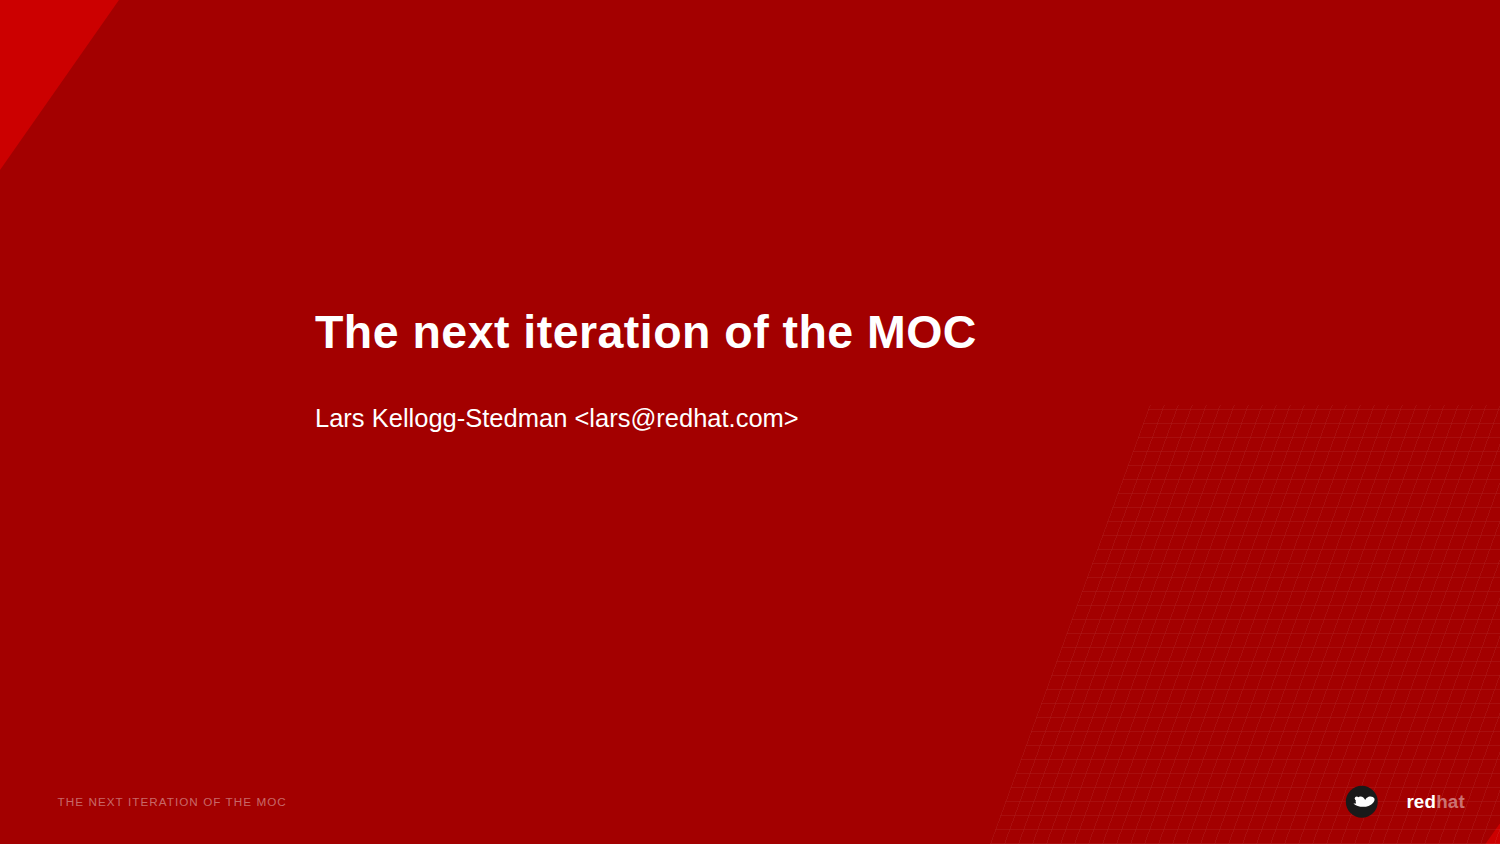The next iteration of the MOC
Lars Kellogg-Stedman <lars@redhat.com>
The next iteration of the MOC
redhat